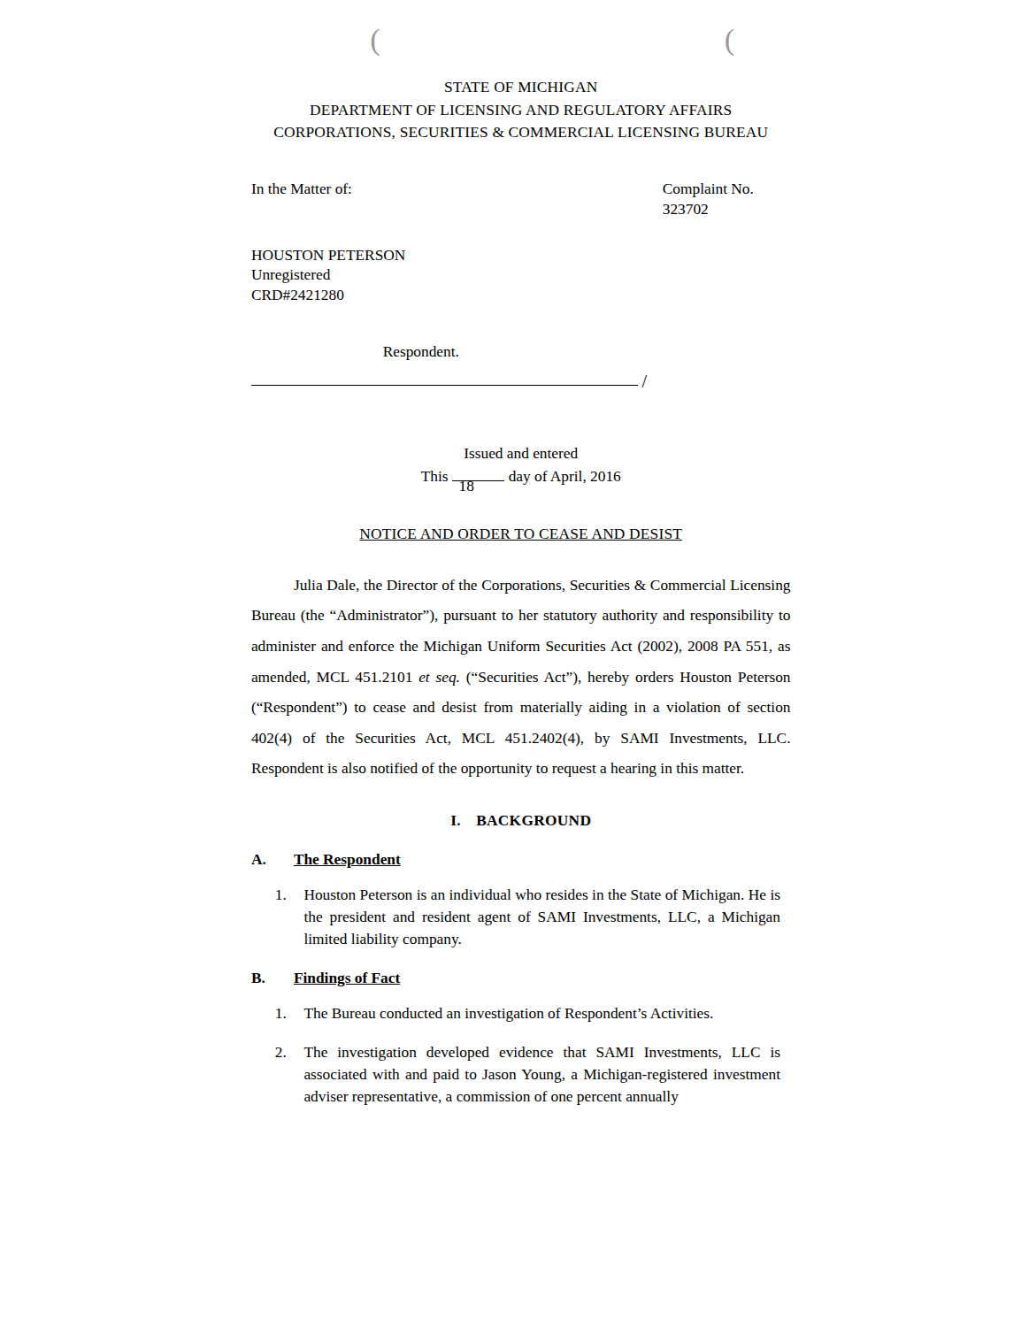(
(
STATE OF MICHIGAN
DEPARTMENT OF LICENSING AND REGULATORY AFFAIRS
CORPORATIONS, SECURITIES & COMMERCIAL LICENSING BUREAU
In the Matter of:
Complaint No. 323702
HOUSTON PETERSON
Unregistered
CRD#2421280
Respondent.
/
Issued and entered
This 18 day of April, 2016
NOTICE AND ORDER TO CEASE AND DESIST
Julia Dale, the Director of the Corporations, Securities & Commercial Licensing Bureau (the “Administrator”), pursuant to her statutory authority and responsibility to administer and enforce the Michigan Uniform Securities Act (2002), 2008 PA 551, as amended, MCL 451.2101 et seq. (“Securities Act”), hereby orders Houston Peterson (“Respondent”) to cease and desist from materially aiding in a violation of section 402(4) of the Securities Act, MCL 451.2402(4), by SAMI Investments, LLC. Respondent is also notified of the opportunity to request a hearing in this matter.
I. BACKGROUND
A.
The Respondent
1. Houston Peterson is an individual who resides in the State of Michigan. He is the president and resident agent of SAMI Investments, LLC, a Michigan limited liability company.
B.
Findings of Fact
1. The Bureau conducted an investigation of Respondent’s Activities.
2. The investigation developed evidence that SAMI Investments, LLC is associated with and paid to Jason Young, a Michigan-registered investment adviser representative, a commission of one percent annually